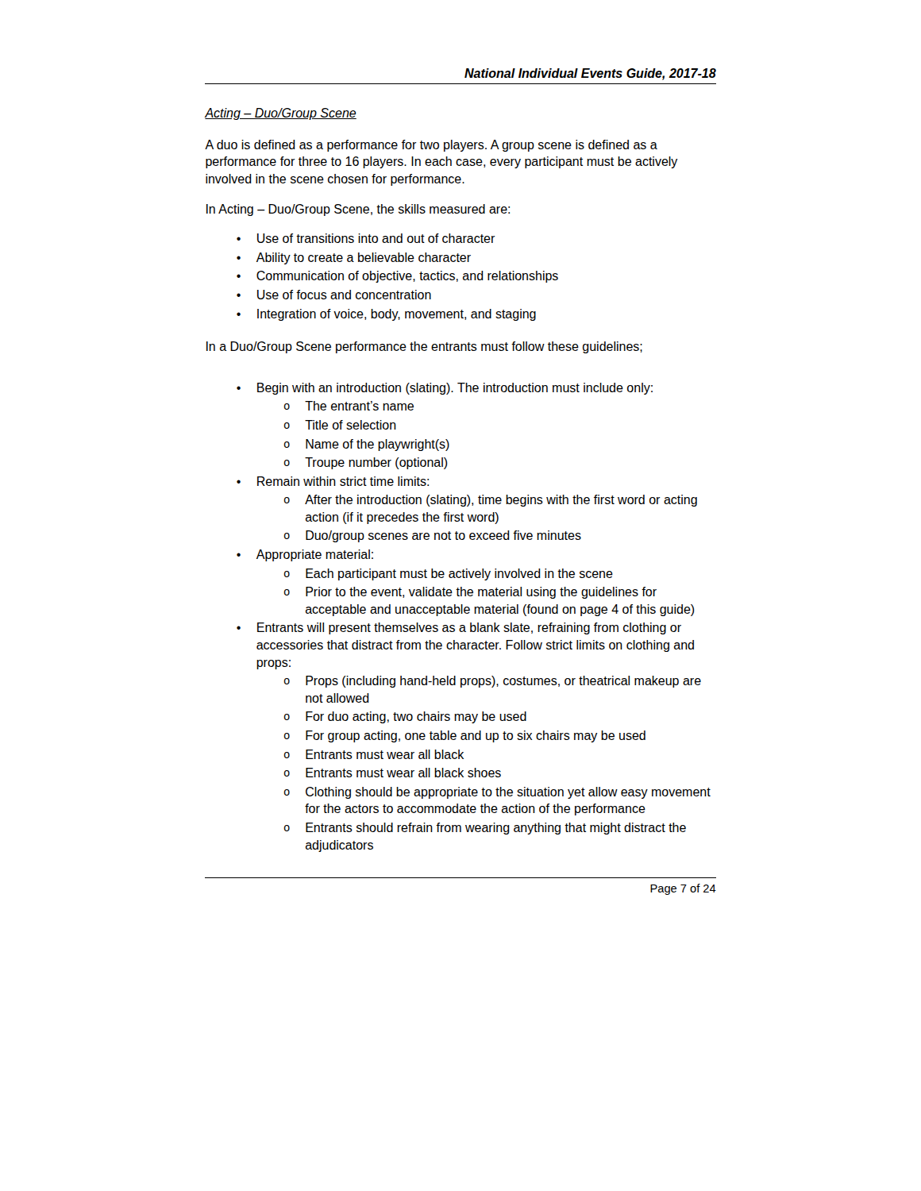National Individual Events Guide, 2017-18
Acting – Duo/Group Scene
A duo is defined as a performance for two players. A group scene is defined as a performance for three to 16 players. In each case, every participant must be actively involved in the scene chosen for performance.
In Acting – Duo/Group Scene, the skills measured are:
Use of transitions into and out of character
Ability to create a believable character
Communication of objective, tactics, and relationships
Use of focus and concentration
Integration of voice, body, movement, and staging
In a Duo/Group Scene performance the entrants must follow these guidelines;
Begin with an introduction (slating). The introduction must include only:
The entrant’s name
Title of selection
Name of the playwright(s)
Troupe number (optional)
Remain within strict time limits:
After the introduction (slating), time begins with the first word or acting action (if it precedes the first word)
Duo/group scenes are not to exceed five minutes
Appropriate material:
Each participant must be actively involved in the scene
Prior to the event, validate the material using the guidelines for acceptable and unacceptable material (found on page 4 of this guide)
Entrants will present themselves as a blank slate, refraining from clothing or accessories that distract from the character. Follow strict limits on clothing and props:
Props (including hand-held props), costumes, or theatrical makeup are not allowed
For duo acting, two chairs may be used
For group acting, one table and up to six chairs may be used
Entrants must wear all black
Entrants must wear all black shoes
Clothing should be appropriate to the situation yet allow easy movement for the actors to accommodate the action of the performance
Entrants should refrain from wearing anything that might distract the adjudicators
Page 7 of 24